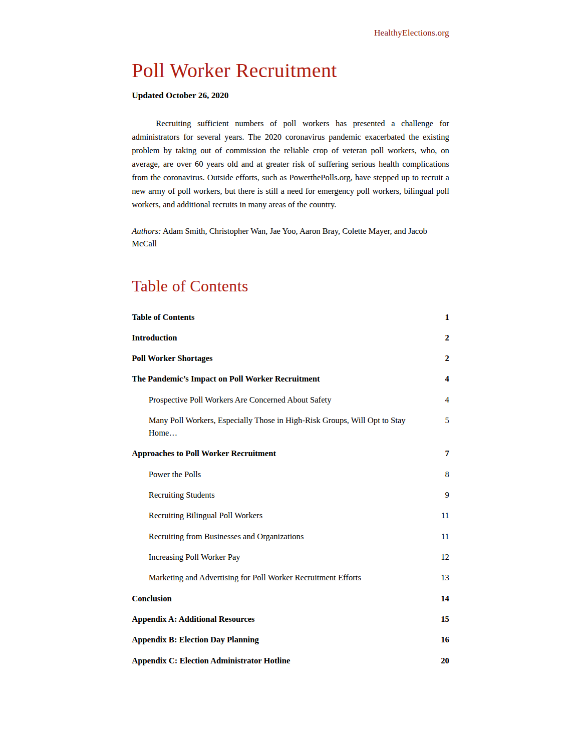HealthyElections.org
Poll Worker Recruitment
Updated October 26, 2020
Recruiting sufficient numbers of poll workers has presented a challenge for administrators for several years. The 2020 coronavirus pandemic exacerbated the existing problem by taking out of commission the reliable crop of veteran poll workers, who, on average, are over 60 years old and at greater risk of suffering serious health complications from the coronavirus. Outside efforts, such as PowerthePolls.org, have stepped up to recruit a new army of poll workers, but there is still a need for emergency poll workers, bilingual poll workers, and additional recruits in many areas of the country.
Authors: Adam Smith, Christopher Wan, Jae Yoo, Aaron Bray, Colette Mayer, and Jacob McCall
Table of Contents
| Table of Contents | 1 |
| Introduction | 2 |
| Poll Worker Shortages | 2 |
| The Pandemic’s Impact on Poll Worker Recruitment | 4 |
| Prospective Poll Workers Are Concerned About Safety | 4 |
| Many Poll Workers, Especially Those in High-Risk Groups, Will Opt to Stay Home… | 5 |
| Approaches to Poll Worker Recruitment | 7 |
| Power the Polls | 8 |
| Recruiting Students | 9 |
| Recruiting Bilingual Poll Workers | 11 |
| Recruiting from Businesses and Organizations | 11 |
| Increasing Poll Worker Pay | 12 |
| Marketing and Advertising for Poll Worker Recruitment Efforts | 13 |
| Conclusion | 14 |
| Appendix A: Additional Resources | 15 |
| Appendix B: Election Day Planning | 16 |
| Appendix C: Election Administrator Hotline | 20 |